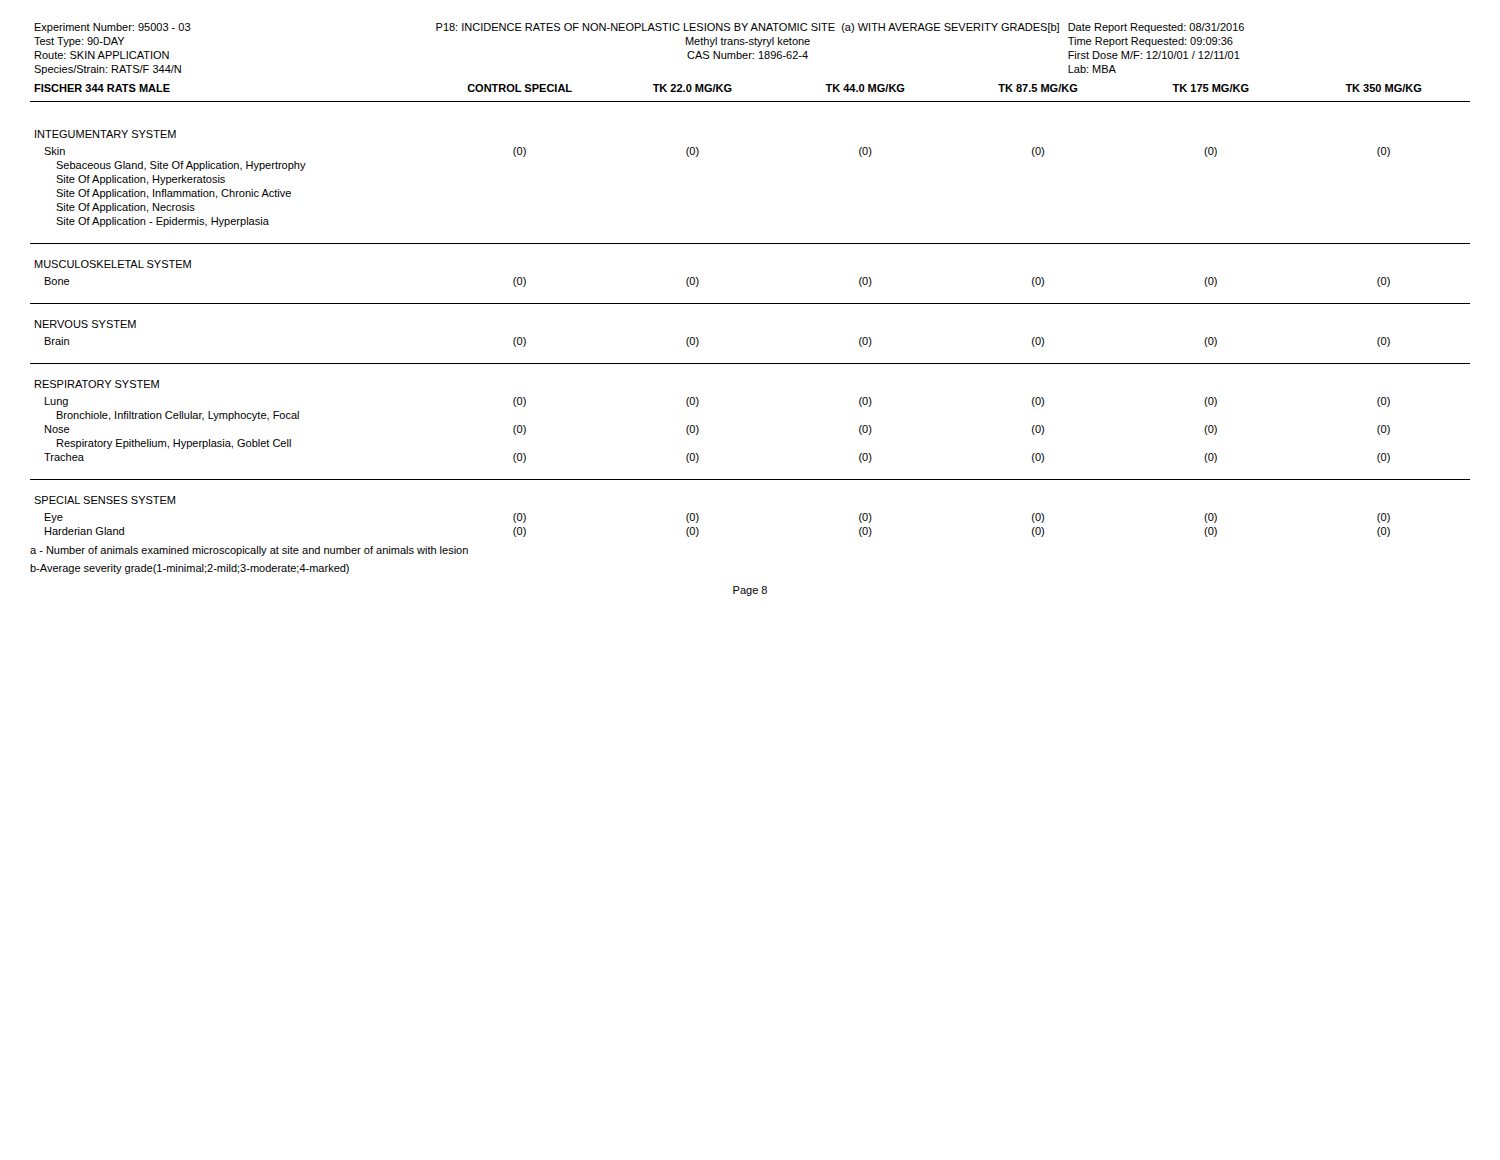| Experiment Number: 95003 - 03 | P18: INCIDENCE RATES OF NON-NEOPLASTIC LESIONS BY ANATOMIC SITE (a) WITH AVERAGE SEVERITY GRADES[b] | Date Report Requested: 08/31/2016 |
| Test Type: 90-DAY | Methyl trans-styryl ketone | Time Report Requested: 09:09:36 |
| Route: SKIN APPLICATION | CAS Number: 1896-62-4 | First Dose M/F: 12/10/01 / 12/11/01 |
| Species/Strain: RATS/F 344/N | | Lab: MBA |
| FISCHER 344 RATS MALE | CONTROL SPECIAL | TK 22.0 MG/KG | TK 44.0 MG/KG | TK 87.5 MG/KG | TK 175 MG/KG | TK 350 MG/KG |
| INTEGUMENTARY SYSTEM | |
| Skin | (0) | (0) | (0) | (0) | (0) | (0) |
| Sebaceous Gland, Site Of Application, Hypertrophy | |
| Site Of Application, Hyperkeratosis | |
| Site Of Application, Inflammation, Chronic Active | |
| Site Of Application, Necrosis | |
| Site Of Application - Epidermis, Hyperplasia | |
| MUSCULOSKELETAL SYSTEM | |
| Bone | (0) | (0) | (0) | (0) | (0) | (0) |
| NERVOUS SYSTEM | |
| Brain | (0) | (0) | (0) | (0) | (0) | (0) |
| RESPIRATORY SYSTEM | |
| Lung | (0) | (0) | (0) | (0) | (0) | (0) |
| Bronchiole, Infiltration Cellular, Lymphocyte, Focal | |
| Nose | (0) | (0) | (0) | (0) | (0) | (0) |
| Respiratory Epithelium, Hyperplasia, Goblet Cell | |
| Trachea | (0) | (0) | (0) | (0) | (0) | (0) |
| SPECIAL SENSES SYSTEM | |
| Eye | (0) | (0) | (0) | (0) | (0) | (0) |
| Harderian Gland | (0) | (0) | (0) | (0) | (0) | (0) |
a - Number of animals examined microscopically at site and number of animals with lesion
b-Average severity grade(1-minimal;2-mild;3-moderate;4-marked)
Page 8